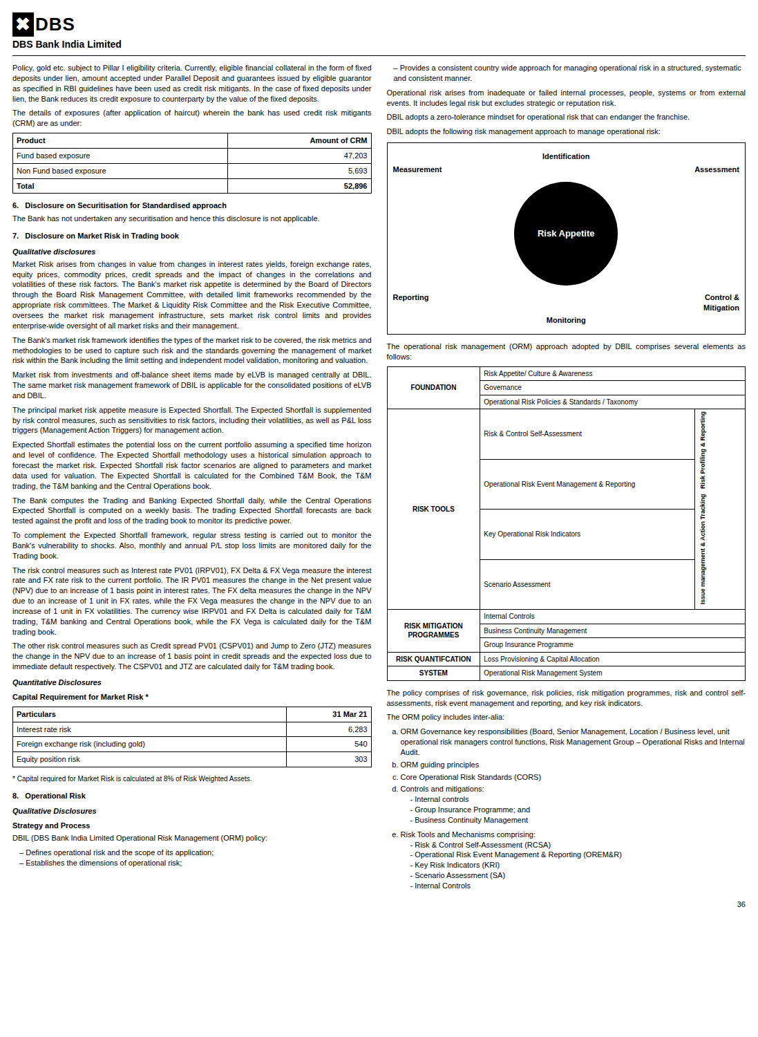✖DBS
DBS Bank India Limited
Policy, gold etc. subject to Pillar I eligibility criteria. Currently, eligible financial collateral in the form of fixed deposits under lien, amount accepted under Parallel Deposit and guarantees issued by eligible guarantor as specified in RBI guidelines have been used as credit risk mitigants. In the case of fixed deposits under lien, the Bank reduces its credit exposure to counterparty by the value of the fixed deposits.
The details of exposures (after application of haircut) wherein the bank has used credit risk mitigants (CRM) are as under:
| Product | Amount of CRM |
| --- | --- |
| Fund based exposure | 47,203 |
| Non Fund based exposure | 5,693 |
| Total | 52,896 |
6. Disclosure on Securitisation for Standardised approach
The Bank has not undertaken any securitisation and hence this disclosure is not applicable.
7. Disclosure on Market Risk in Trading book
Qualitative disclosures
Market Risk arises from changes in value from changes in interest rates yields, foreign exchange rates, equity prices, commodity prices, credit spreads and the impact of changes in the correlations and volatilities of these risk factors. The Bank's market risk appetite is determined by the Board of Directors through the Board Risk Management Committee, with detailed limit frameworks recommended by the appropriate risk committees. The Market & Liquidity Risk Committee and the Risk Executive Committee, oversees the market risk management infrastructure, sets market risk control limits and provides enterprise-wide oversight of all market risks and their management.
The Bank's market risk framework identifies the types of the market risk to be covered, the risk metrics and methodologies to be used to capture such risk and the standards governing the management of market risk within the Bank including the limit setting and independent model validation, monitoring and valuation.
Market risk from investments and off-balance sheet items made by eLVB is managed centrally at DBIL. The same market risk management framework of DBIL is applicable for the consolidated positions of eLVB and DBIL.
The principal market risk appetite measure is Expected Shortfall. The Expected Shortfall is supplemented by risk control measures, such as sensitivities to risk factors, including their volatilities, as well as P&L loss triggers (Management Action Triggers) for management action.
Expected Shortfall estimates the potential loss on the current portfolio assuming a specified time horizon and level of confidence. The Expected Shortfall methodology uses a historical simulation approach to forecast the market risk. Expected Shortfall risk factor scenarios are aligned to parameters and market data used for valuation. The Expected Shortfall is calculated for the Combined T&M Book, the T&M trading, the T&M banking and the Central Operations book.
The Bank computes the Trading and Banking Expected Shortfall daily, while the Central Operations Expected Shortfall is computed on a weekly basis. The trading Expected Shortfall forecasts are back tested against the profit and loss of the trading book to monitor its predictive power.
To complement the Expected Shortfall framework, regular stress testing is carried out to monitor the Bank's vulnerability to shocks. Also, monthly and annual P/L stop loss limits are monitored daily for the Trading book.
The risk control measures such as Interest rate PV01 (IRPV01), FX Delta & FX Vega measure the interest rate and FX rate risk to the current portfolio. The IR PV01 measures the change in the Net present value (NPV) due to an increase of 1 basis point in interest rates. The FX delta measures the change in the NPV due to an increase of 1 unit in FX rates, while the FX Vega measures the change in the NPV due to an increase of 1 unit in FX volatilities. The currency wise IRPV01 and FX Delta is calculated daily for T&M trading, T&M banking and Central Operations book, while the FX Vega is calculated daily for the T&M trading book.
The other risk control measures such as Credit spread PV01 (CSPV01) and Jump to Zero (JTZ) measures the change in the NPV due to an increase of 1 basis point in credit spreads and the expected loss due to immediate default respectively. The CSPV01 and JTZ are calculated daily for T&M trading book.
Quantitative Disclosures
Capital Requirement for Market Risk *
| Particulars | 31 Mar 21 |
| --- | --- |
| Interest rate risk | 6,283 |
| Foreign exchange risk (including gold) | 540 |
| Equity position risk | 303 |
* Capital required for Market Risk is calculated at 8% of Risk Weighted Assets.
8. Operational Risk
Qualitative Disclosures
Strategy and Process
DBIL (DBS Bank India Limited Operational Risk Management (ORM) policy:
Defines operational risk and the scope of its application;
Establishes the dimensions of operational risk;
Provides a consistent country wide approach for managing operational risk in a structured, systematic and consistent manner.
Operational risk arises from inadequate or failed internal processes, people, systems or from external events. It includes legal risk but excludes strategic or reputation risk.
DBIL adopts a zero-tolerance mindset for operational risk that can endanger the franchise.
DBIL adopts the following risk management approach to manage operational risk:
Identification
Measurement Assessment
Risk Appetite
Reporting Control &
Mitigation
Monitoring
The operational risk management (ORM) approach adopted by DBIL comprises several elements as follows:
| FOUNDATION | Risk Appetite/ Culture & Awareness |
| Governance |
| Operational Risk Policies & Standards / Taxonomy |
| RISK TOOLS | Risk & Control Self-Assessment | Issue management & Action Tracking Risk Profiling & Reporting |
| Operational Risk Event Management & Reporting |
| Key Operational Risk Indicators |
| Scenario Assessment |
| RISK MITIGATION PROGRAMMES | Internal Controls |
| Business Continuity Management |
| Group Insurance Programme |
| RISK QUANTIFCATION | Loss Provisioning & Capital Allocation |
| SYSTEM | Operational Risk Management System |
The policy comprises of risk governance, risk policies, risk mitigation programmes, risk and control self-assessments, risk event management and reporting, and key risk indicators.
The ORM policy includes inter-alia:
ORM Governance key responsibilities (Board, Senior Management, Location / Business level, unit operational risk managers control functions, Risk Management Group – Operational Risks and Internal Audit.
ORM guiding principles
Core Operational Risk Standards (CORS)
Controls and mitigations:
Internal controls
Group Insurance Programme; and
Business Continuity Management
Risk Tools and Mechanisms comprising:
Risk & Control Self-Assessment (RCSA)
Operational Risk Event Management & Reporting (OREM&R)
Key Risk Indicators (KRI)
Scenario Assessment (SA)
Internal Controls
36